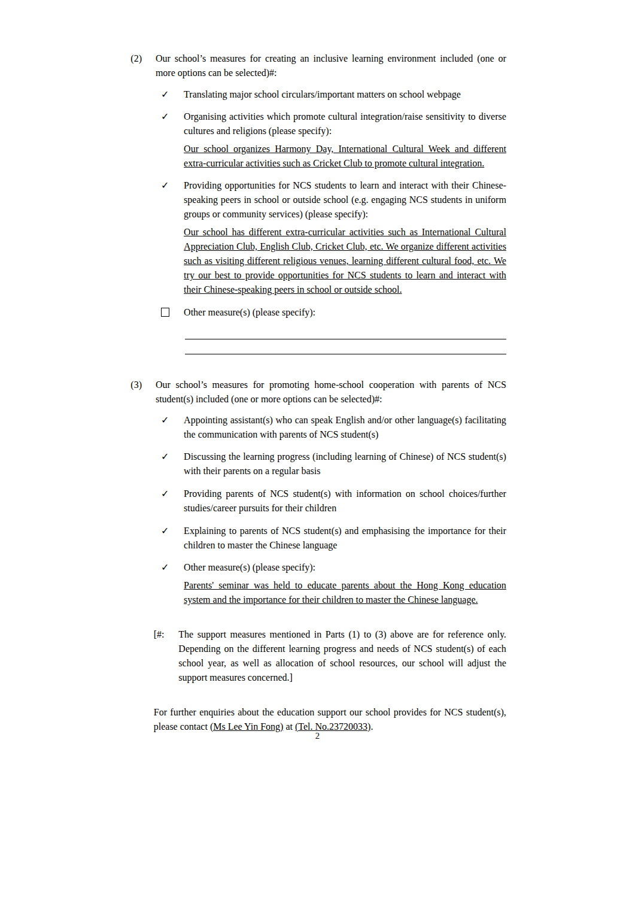(2)
Our school’s measures for creating an inclusive learning environment included (one or more options can be selected)#:
✓
Translating major school circulars/important matters on school webpage
✓
Organising activities which promote cultural integration/raise sensitivity to diverse cultures and religions (please specify): Our school organizes Harmony Day, International Cultural Week and different extra-curricular activities such as Cricket Club to promote cultural integration.
✓
Providing opportunities for NCS students to learn and interact with their Chinese-speaking peers in school or outside school (e.g. engaging NCS students in uniform groups or community services) (please specify): Our school has different extra-curricular activities such as International Cultural Appreciation Club, English Club, Cricket Club, etc. We organize different activities such as visiting different religious venues, learning different cultural food, etc. We try our best to provide opportunities for NCS students to learn and interact with their Chinese-speaking peers in school or outside school.
Other measure(s) (please specify):
(3)
Our school’s measures for promoting home-school cooperation with parents of NCS student(s) included (one or more options can be selected)#:
✓
Appointing assistant(s) who can speak English and/or other language(s) facilitating the communication with parents of NCS student(s)
✓
Discussing the learning progress (including learning of Chinese) of NCS student(s) with their parents on a regular basis
✓
Providing parents of NCS student(s) with information on school choices/further studies/career pursuits for their children
✓
Explaining to parents of NCS student(s) and emphasising the importance for their children to master the Chinese language
✓
Other measure(s) (please specify): Parents' seminar was held to educate parents about the Hong Kong education system and the importance for their children to master the Chinese language.
[#:
The support measures mentioned in Parts (1) to (3) above are for reference only. Depending on the different learning progress and needs of NCS student(s) of each school year, as well as allocation of school resources, our school will adjust the support measures concerned.]
For further enquiries about the education support our school provides for NCS student(s), please contact (Ms Lee Yin Fong) at (Tel. No.23720033).
2